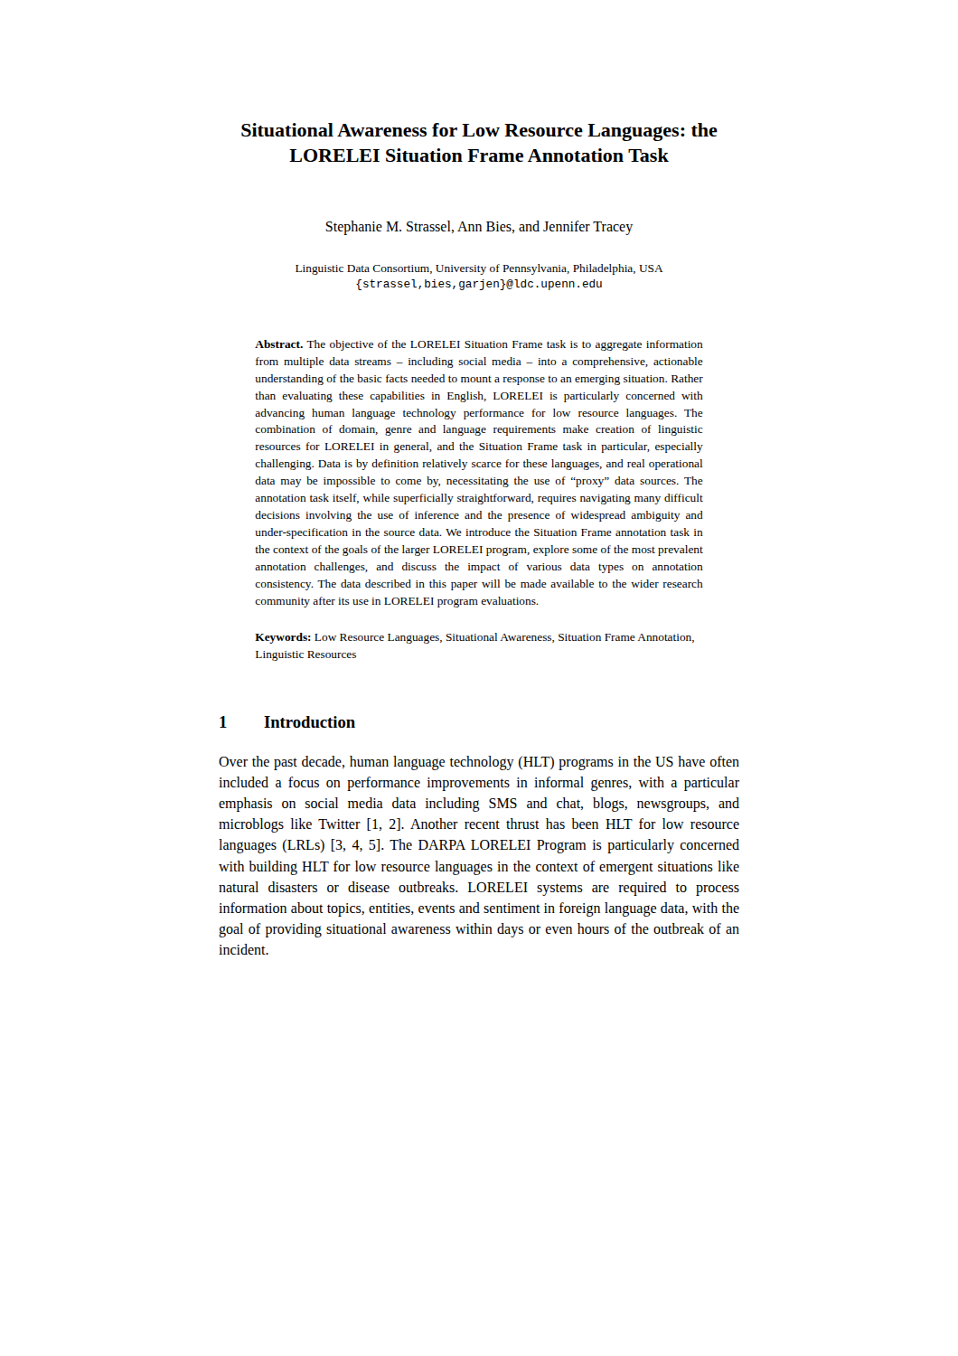Situational Awareness for Low Resource Languages: the LORELEI Situation Frame Annotation Task
Stephanie M. Strassel, Ann Bies, and Jennifer Tracey
Linguistic Data Consortium, University of Pennsylvania, Philadelphia, USA
{strassel,bies,garjen}@ldc.upenn.edu
Abstract. The objective of the LORELEI Situation Frame task is to aggregate information from multiple data streams – including social media – into a comprehensive, actionable understanding of the basic facts needed to mount a response to an emerging situation. Rather than evaluating these capabilities in English, LORELEI is particularly concerned with advancing human language technology performance for low resource languages. The combination of domain, genre and language requirements make creation of linguistic resources for LORELEI in general, and the Situation Frame task in particular, especially challenging. Data is by definition relatively scarce for these languages, and real operational data may be impossible to come by, necessitating the use of “proxy” data sources. The annotation task itself, while superficially straightforward, requires navigating many difficult decisions involving the use of inference and the presence of widespread ambiguity and under-specification in the source data. We introduce the Situation Frame annotation task in the context of the goals of the larger LORELEI program, explore some of the most prevalent annotation challenges, and discuss the impact of various data types on annotation consistency. The data described in this paper will be made available to the wider research community after its use in LORELEI program evaluations.
Keywords: Low Resource Languages, Situational Awareness, Situation Frame Annotation, Linguistic Resources
1 Introduction
Over the past decade, human language technology (HLT) programs in the US have often included a focus on performance improvements in informal genres, with a particular emphasis on social media data including SMS and chat, blogs, newsgroups, and microblogs like Twitter [1, 2]. Another recent thrust has been HLT for low resource languages (LRLs) [3, 4, 5]. The DARPA LORELEI Program is particularly concerned with building HLT for low resource languages in the context of emergent situations like natural disasters or disease outbreaks. LORELEI systems are required to process information about topics, entities, events and sentiment in foreign language data, with the goal of providing situational awareness within days or even hours of the outbreak of an incident.